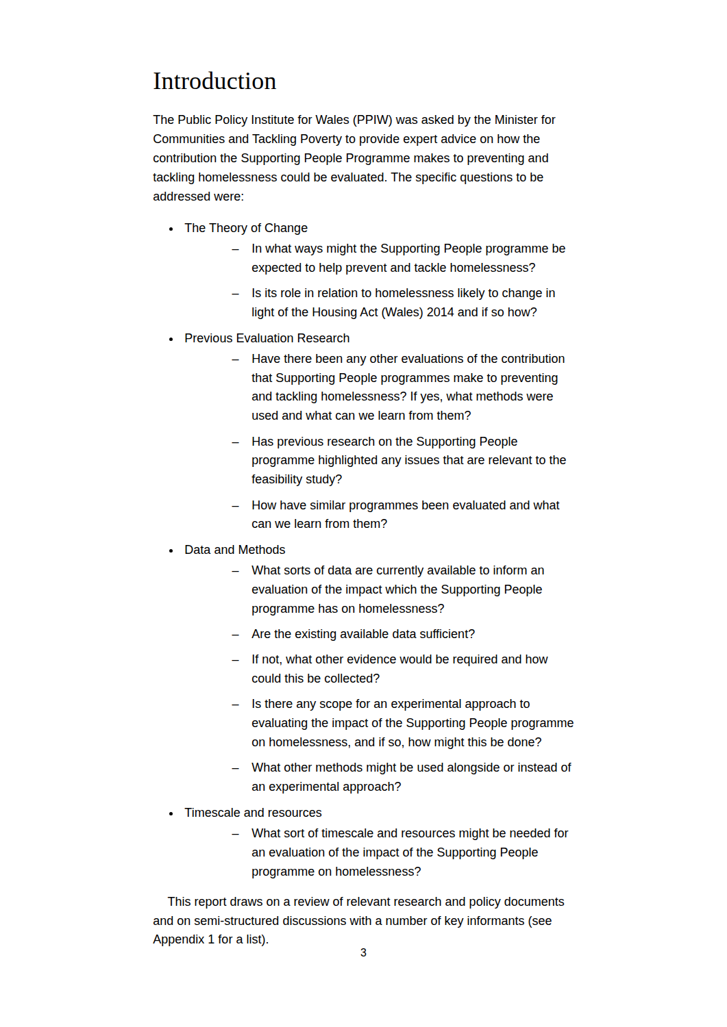Introduction
The Public Policy Institute for Wales (PPIW) was asked by the Minister for Communities and Tackling Poverty to provide expert advice on how the contribution the Supporting People Programme makes to preventing and tackling homelessness could be evaluated. The specific questions to be addressed were:
The Theory of Change
In what ways might the Supporting People programme be expected to help prevent and tackle homelessness?
Is its role in relation to homelessness likely to change in light of the Housing Act (Wales) 2014 and if so how?
Previous Evaluation Research
Have there been any other evaluations of the contribution that Supporting People programmes make to preventing and tackling homelessness? If yes, what methods were used and what can we learn from them?
Has previous research on the Supporting People programme highlighted any issues that are relevant to the feasibility study?
How have similar programmes been evaluated and what can we learn from them?
Data and Methods
What sorts of data are currently available to inform an evaluation of the impact which the Supporting People programme has on homelessness?
Are the existing available data sufficient?
If not, what other evidence would be required and how could this be collected?
Is there any scope for an experimental approach to evaluating the impact of the Supporting People programme on homelessness, and if so, how might this be done?
What other methods might be used alongside or instead of an experimental approach?
Timescale and resources
What sort of timescale and resources might be needed for an evaluation of the impact of the Supporting People programme on homelessness?
This report draws on a review of relevant research and policy documents and on semi-structured discussions with a number of key informants (see Appendix 1 for a list).
3